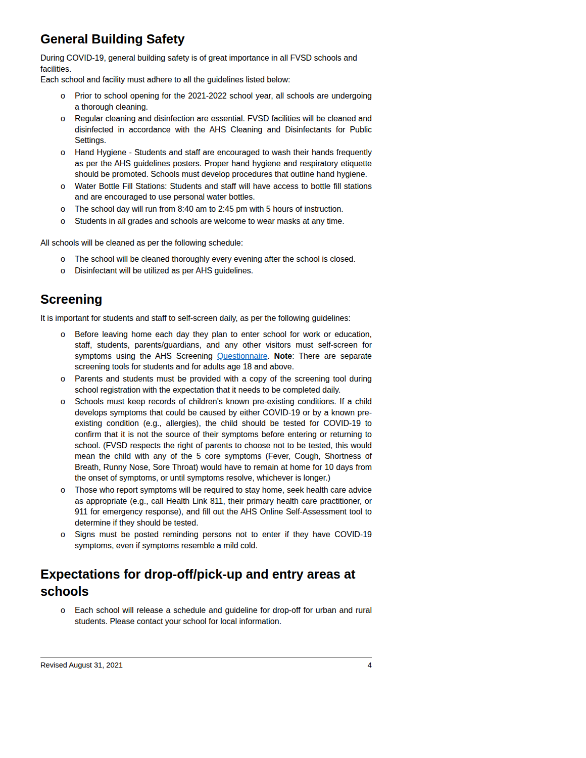General Building Safety
During COVID-19, general building safety is of great importance in all FVSD schools and facilities.
Each school and facility must adhere to all the guidelines listed below:
Prior to school opening for the 2021-2022 school year, all schools are undergoing a thorough cleaning.
Regular cleaning and disinfection are essential. FVSD facilities will be cleaned and disinfected in accordance with the AHS Cleaning and Disinfectants for Public Settings.
Hand Hygiene - Students and staff are encouraged to wash their hands frequently as per the AHS guidelines posters. Proper hand hygiene and respiratory etiquette should be promoted. Schools must develop procedures that outline hand hygiene.
Water Bottle Fill Stations: Students and staff will have access to bottle fill stations and are encouraged to use personal water bottles.
The school day will run from 8:40 am to 2:45 pm with 5 hours of instruction.
Students in all grades and schools are welcome to wear masks at any time.
All schools will be cleaned as per the following schedule:
The school will be cleaned thoroughly every evening after the school is closed.
Disinfectant will be utilized as per AHS guidelines.
Screening
It is important for students and staff to self-screen daily, as per the following guidelines:
Before leaving home each day they plan to enter school for work or education, staff, students, parents/guardians, and any other visitors must self-screen for symptoms using the AHS Screening Questionnaire. Note: There are separate screening tools for students and for adults age 18 and above.
Parents and students must be provided with a copy of the screening tool during school registration with the expectation that it needs to be completed daily.
Schools must keep records of children's known pre-existing conditions. If a child develops symptoms that could be caused by either COVID-19 or by a known pre-existing condition (e.g., allergies), the child should be tested for COVID-19 to confirm that it is not the source of their symptoms before entering or returning to school. (FVSD respects the right of parents to choose not to be tested, this would mean the child with any of the 5 core symptoms (Fever, Cough, Shortness of Breath, Runny Nose, Sore Throat) would have to remain at home for 10 days from the onset of symptoms, or until symptoms resolve, whichever is longer.)
Those who report symptoms will be required to stay home, seek health care advice as appropriate (e.g., call Health Link 811, their primary health care practitioner, or 911 for emergency response), and fill out the AHS Online Self-Assessment tool to determine if they should be tested.
Signs must be posted reminding persons not to enter if they have COVID-19 symptoms, even if symptoms resemble a mild cold.
Expectations for drop-off/pick-up and entry areas at schools
Each school will release a schedule and guideline for drop-off for urban and rural students. Please contact your school for local information.
Revised August 31, 2021 4